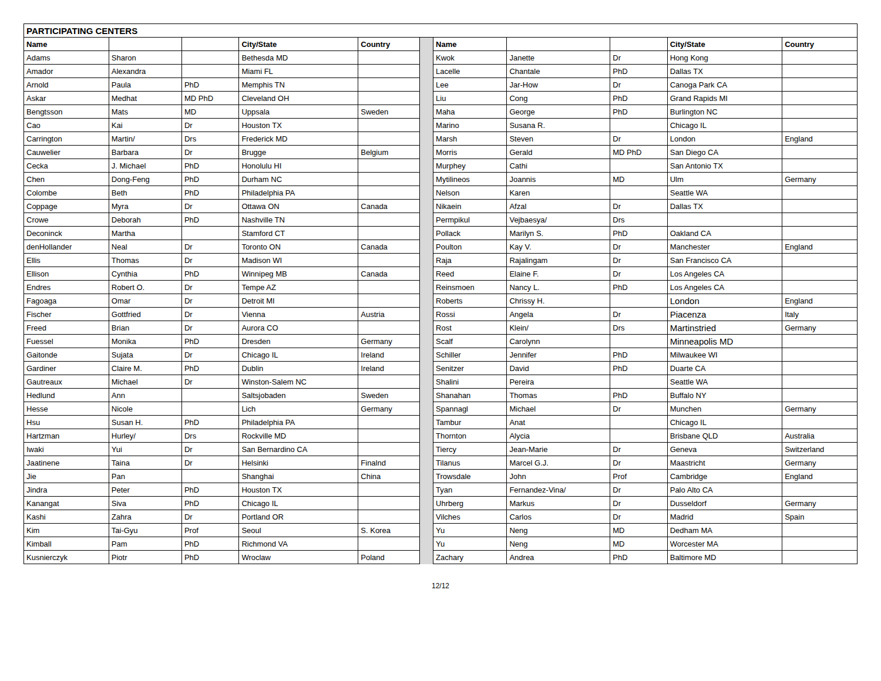| PARTICIPATING CENTERS |
| Name | | | City/State | Country | | Name | | | City/State | Country |
| Adams | Sharon | | Bethesda MD | | | Kwok | Janette | Dr | Hong Kong | |
| Amador | Alexandra | | Miami FL | | | Lacelle | Chantale | PhD | Dallas TX | |
| Arnold | Paula | PhD | Memphis TN | | | Lee | Jar-How | Dr | Canoga Park CA | |
| Askar | Medhat | MD PhD | Cleveland OH | | | Liu | Cong | PhD | Grand Rapids MI | |
| Bengtsson | Mats | MD | Uppsala | Sweden | | Maha | George | PhD | Burlington NC | |
| Cao | Kai | Dr | Houston TX | | | Marino | Susana R. | | Chicago IL | |
| Carrington | Martin/ | Drs | Frederick MD | | | Marsh | Steven | Dr | London | England |
| Cauwelier | Barbara | Dr | Brugge | Belgium | | Morris | Gerald | MD PhD | San Diego CA | |
| Cecka | J. Michael | PhD | Honolulu HI | | | Murphey | Cathi | | San Antonio TX | |
| Chen | Dong-Feng | PhD | Durham NC | | | Mytilineos | Joannis | MD | Ulm | Germany |
| Colombe | Beth | PhD | Philadelphia PA | | | Nelson | Karen | | Seattle WA | |
| Coppage | Myra | Dr | Ottawa ON | Canada | | Nikaein | Afzal | Dr | Dallas TX | |
| Crowe | Deborah | PhD | Nashville TN | | | Permpikul | Vejbaesya/ | Drs | | |
| Deconinck | Martha | | Stamford CT | | | Pollack | Marilyn S. | PhD | Oakland CA | |
| denHollander | Neal | Dr | Toronto ON | Canada | | Poulton | Kay V. | Dr | Manchester | England |
| Ellis | Thomas | Dr | Madison WI | | | Raja | Rajalingam | Dr | San Francisco CA | |
| Ellison | Cynthia | PhD | Winnipeg MB | Canada | | Reed | Elaine F. | Dr | Los Angeles CA | |
| Endres | Robert O. | Dr | Tempe AZ | | | Reinsmoen | Nancy L. | PhD | Los Angeles CA | |
| Fagoaga | Omar | Dr | Detroit MI | | | Roberts | Chrissy H. | | London | England |
| Fischer | Gottfried | Dr | Vienna | Austria | | Rossi | Angela | Dr | Piacenza | Italy |
| Freed | Brian | Dr | Aurora CO | | | Rost | Klein/ | Drs | Martinstried | Germany |
| Fuessel | Monika | PhD | Dresden | Germany | | Scalf | Carolynn | | Minneapolis MD | |
| Gaitonde | Sujata | Dr | Chicago IL | Ireland | | Schiller | Jennifer | PhD | Milwaukee WI | |
| Gardiner | Claire M. | PhD | Dublin | Ireland | | Senitzer | David | PhD | Duarte CA | |
| Gautreaux | Michael | Dr | Winston-Salem NC | | | Shalini | Pereira | | Seattle WA | |
| Hedlund | Ann | | Saltsjobaden | Sweden | | Shanahan | Thomas | PhD | Buffalo NY | |
| Hesse | Nicole | | Lich | Germany | | Spannagl | Michael | Dr | Munchen | Germany |
| Hsu | Susan H. | PhD | Philadelphia PA | | | Tambur | Anat | | Chicago IL | |
| Hartzman | Hurley/ | Drs | Rockville MD | | | Thornton | Alycia | | Brisbane QLD | Australia |
| Iwaki | Yui | Dr | San Bernardino CA | | | Tiercy | Jean-Marie | Dr | Geneva | Switzerland |
| Jaatinene | Taina | Dr | Helsinki | Finalnd | | Tilanus | Marcel G.J. | Dr | Maastricht | Germany |
| Jie | Pan | | Shanghai | China | | Trowsdale | John | Prof | Cambridge | England |
| Jindra | Peter | PhD | Houston TX | | | Tyan | Fernandez-Vina/ | Dr | Palo Alto CA | |
| Kanangat | Siva | PhD | Chicago IL | | | Uhrberg | Markus | Dr | Dusseldorf | Germany |
| Kashi | Zahra | Dr | Portland OR | | | Vilches | Carlos | Dr | Madrid | Spain |
| Kim | Tai-Gyu | Prof | Seoul | S. Korea | | Yu | Neng | MD | Dedham MA | |
| Kimball | Pam | PhD | Richmond VA | | | Yu | Neng | MD | Worcester MA | |
| Kusnierczyk | Piotr | PhD | Wroclaw | Poland | | Zachary | Andrea | PhD | Baltimore MD | |
12/12